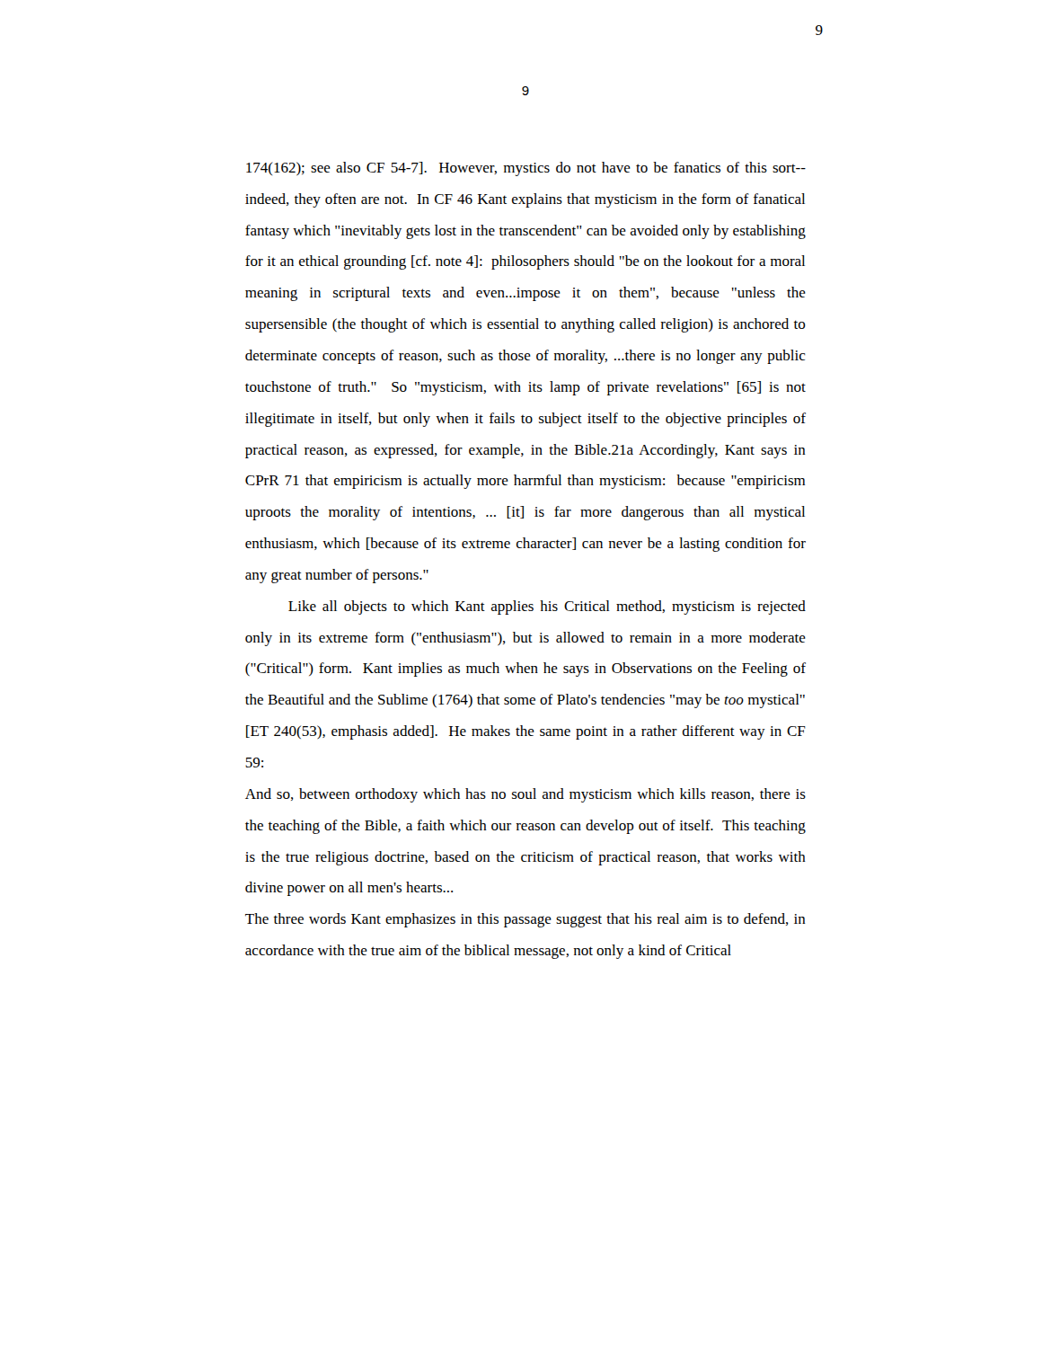9
9
174(162); see also CF 54-7]. However, mystics do not have to be fanatics of this sort--indeed, they often are not. In CF 46 Kant explains that mysticism in the form of fanatical fantasy which "inevitably gets lost in the transcendent" can be avoided only by establishing for it an ethical grounding [cf. note 4]: philosophers should "be on the lookout for a moral meaning in scriptural texts and even...impose it on them", because "unless the supersensible (the thought of which is essential to anything called religion) is anchored to determinate concepts of reason, such as those of morality, ...there is no longer any public touchstone of truth." So "mysticism, with its lamp of private revelations" [65] is not illegitimate in itself, but only when it fails to subject itself to the objective principles of practical reason, as expressed, for example, in the Bible.21a Accordingly, Kant says in CPrR 71 that empiricism is actually more harmful than mysticism: because "empiricism uproots the morality of intentions, ... [it] is far more dangerous than all mystical enthusiasm, which [because of its extreme character] can never be a lasting condition for any great number of persons."
Like all objects to which Kant applies his Critical method, mysticism is rejected only in its extreme form ("enthusiasm"), but is allowed to remain in a more moderate ("Critical") form. Kant implies as much when he says in Observations on the Feeling of the Beautiful and the Sublime (1764) that some of Plato's tendencies "may be too mystical" [ET 240(53), emphasis added]. He makes the same point in a rather different way in CF 59:
And so, between orthodoxy which has no soul and mysticism which kills reason, there is the teaching of the Bible, a faith which our reason can develop out of itself. This teaching is the true religious doctrine, based on the criticism of practical reason, that works with divine power on all men's hearts...
The three words Kant emphasizes in this passage suggest that his real aim is to defend, in accordance with the true aim of the biblical message, not only a kind of Critical